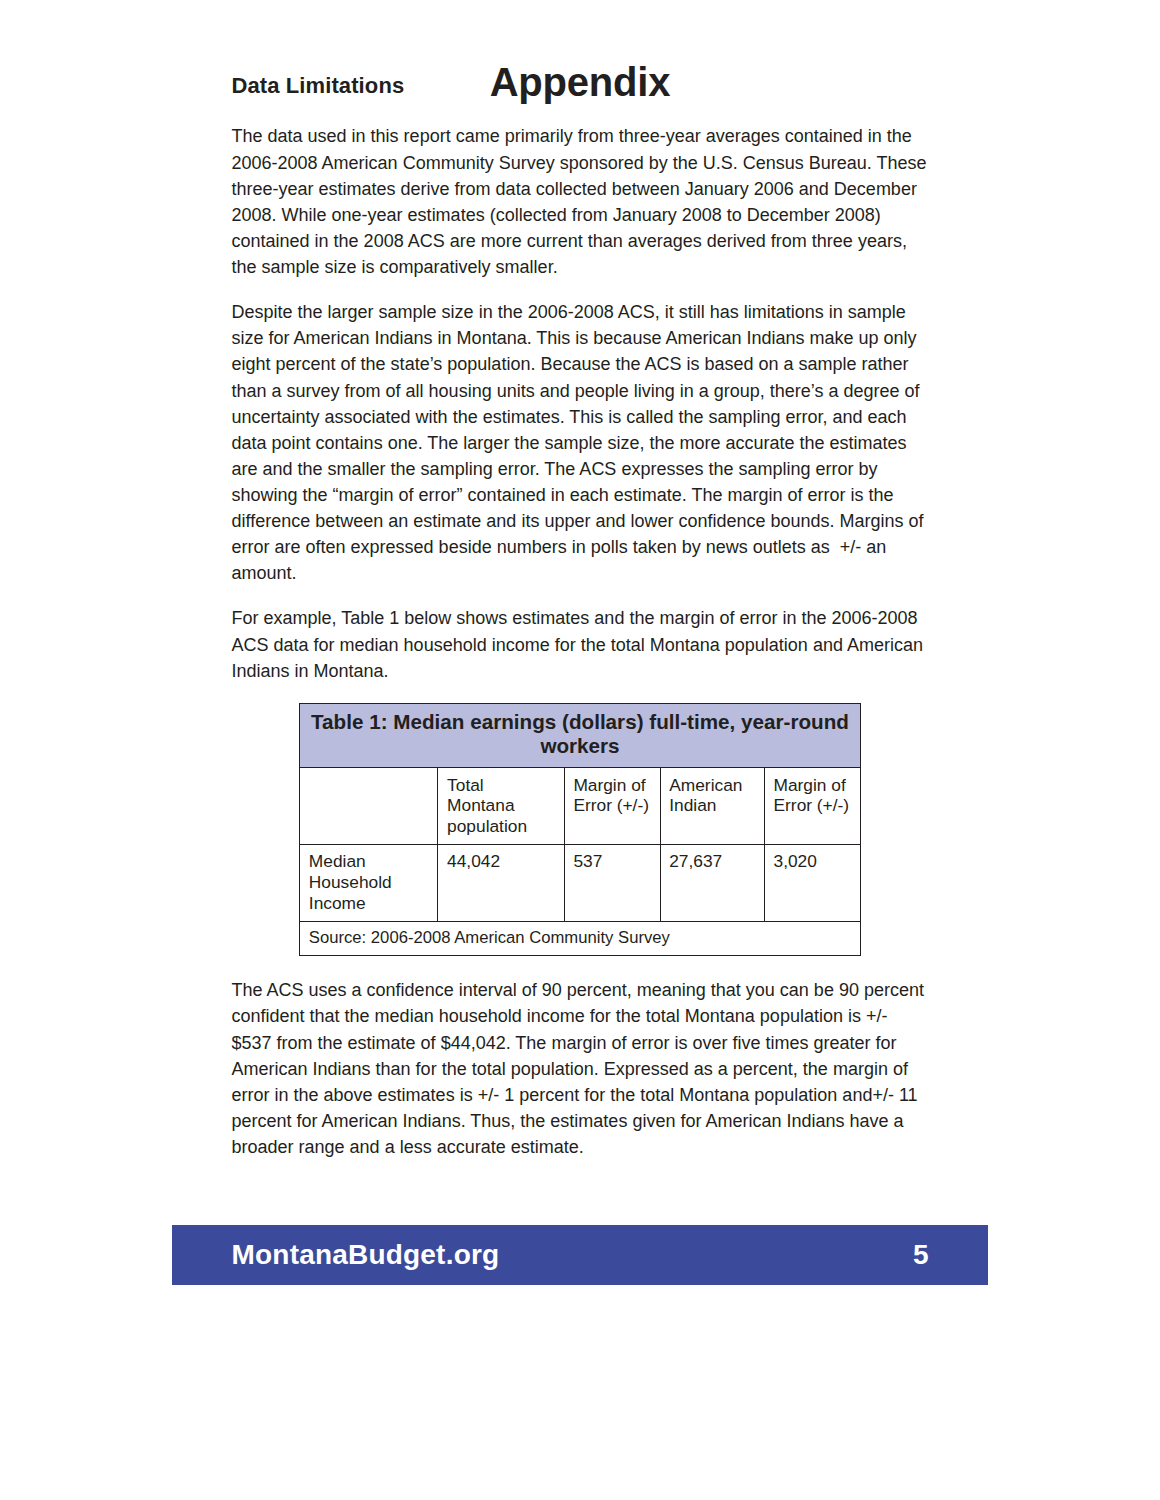Appendix
Data Limitations
The data used in this report came primarily from three-year averages contained in the 2006-2008 American Community Survey sponsored by the U.S. Census Bureau. These three-year estimates derive from data collected between January 2006 and December 2008. While one-year estimates (collected from January 2008 to December 2008) contained in the 2008 ACS are more current than averages derived from three years, the sample size is comparatively smaller.
Despite the larger sample size in the 2006-2008 ACS, it still has limitations in sample size for American Indians in Montana. This is because American Indians make up only eight percent of the state’s population. Because the ACS is based on a sample rather than a survey from of all housing units and people living in a group, there’s a degree of uncertainty associated with the estimates. This is called the sampling error, and each data point contains one. The larger the sample size, the more accurate the estimates are and the smaller the sampling error. The ACS expresses the sampling error by showing the “margin of error” contained in each estimate. The margin of error is the difference between an estimate and its upper and lower confidence bounds. Margins of error are often expressed beside numbers in polls taken by news outlets as +/- an amount.
For example, Table 1 below shows estimates and the margin of error in the 2006-2008 ACS data for median household income for the total Montana population and American Indians in Montana.
Table 1: Median earnings (dollars) full-time, year-round workers
| | Total Montana population | Margin of Error (+/-) | American Indian | Margin of Error (+/-) |
| --- | --- | --- | --- | --- |
| Median Household Income | 44,042 | 537 | 27,637 | 3,020 |
| Source: 2006-2008 American Community Survey |
The ACS uses a confidence interval of 90 percent, meaning that you can be 90 percent confident that the median household income for the total Montana population is +/- $537 from the estimate of $44,042. The margin of error is over five times greater for American Indians than for the total population. Expressed as a percent, the margin of error in the above estimates is +/- 1 percent for the total Montana population and+/- 11 percent for American Indians. Thus, the estimates given for American Indians have a broader range and a less accurate estimate.
MontanaBudget.org 5